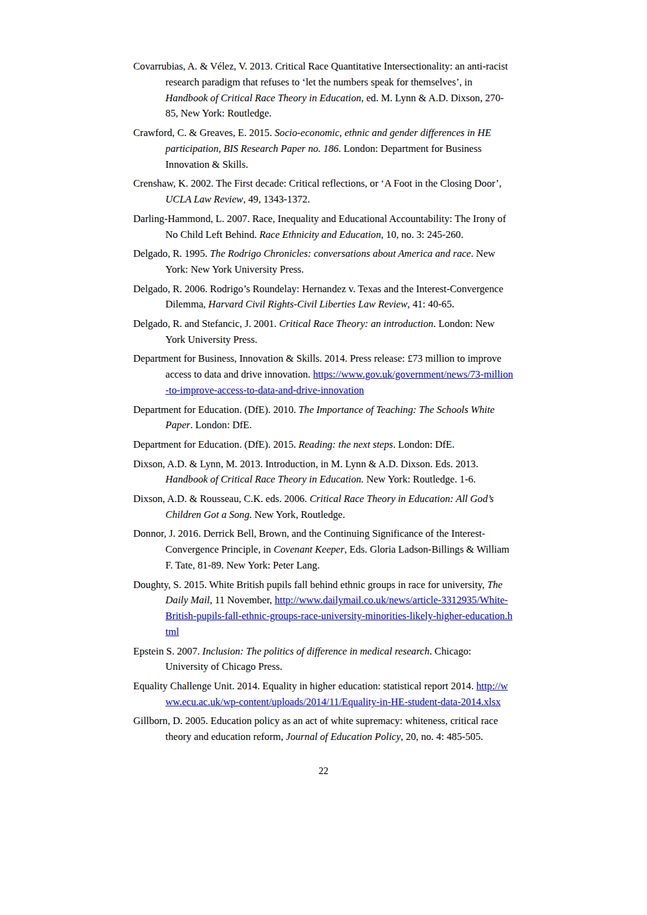Covarrubias, A. & Vélez, V. 2013. Critical Race Quantitative Intersectionality: an anti-racist research paradigm that refuses to ‘let the numbers speak for themselves’, in Handbook of Critical Race Theory in Education, ed. M. Lynn & A.D. Dixson, 270-85, New York: Routledge.
Crawford, C. & Greaves, E. 2015. Socio-economic, ethnic and gender differences in HE participation, BIS Research Paper no. 186. London: Department for Business Innovation & Skills.
Crenshaw, K. 2002. The First decade: Critical reflections, or ‘A Foot in the Closing Door’, UCLA Law Review, 49, 1343-1372.
Darling-Hammond, L. 2007. Race, Inequality and Educational Accountability: The Irony of No Child Left Behind. Race Ethnicity and Education, 10, no. 3: 245-260.
Delgado, R. 1995. The Rodrigo Chronicles: conversations about America and race. New York: New York University Press.
Delgado, R. 2006. Rodrigo’s Roundelay: Hernandez v. Texas and the Interest-Convergence Dilemma, Harvard Civil Rights-Civil Liberties Law Review, 41: 40-65.
Delgado, R. and Stefancic, J. 2001. Critical Race Theory: an introduction. London: New York University Press.
Department for Business, Innovation & Skills. 2014. Press release: £73 million to improve access to data and drive innovation. https://www.gov.uk/government/news/73-million-to-improve-access-to-data-and-drive-innovation
Department for Education. (DfE). 2010. The Importance of Teaching: The Schools White Paper. London: DfE.
Department for Education. (DfE). 2015. Reading: the next steps. London: DfE.
Dixson, A.D. & Lynn, M. 2013. Introduction, in M. Lynn & A.D. Dixson. Eds. 2013. Handbook of Critical Race Theory in Education. New York: Routledge. 1-6.
Dixson, A.D. & Rousseau, C.K. eds. 2006. Critical Race Theory in Education: All God’s Children Got a Song. New York, Routledge.
Donnor, J. 2016. Derrick Bell, Brown, and the Continuing Significance of the Interest-Convergence Principle, in Covenant Keeper, Eds. Gloria Ladson-Billings & William F. Tate, 81-89. New York: Peter Lang.
Doughty, S. 2015. White British pupils fall behind ethnic groups in race for university, The Daily Mail, 11 November, http://www.dailymail.co.uk/news/article-3312935/White-British-pupils-fall-ethnic-groups-race-university-minorities-likely-higher-education.html
Epstein S. 2007. Inclusion: The politics of difference in medical research. Chicago: University of Chicago Press.
Equality Challenge Unit. 2014. Equality in higher education: statistical report 2014. http://www.ecu.ac.uk/wp-content/uploads/2014/11/Equality-in-HE-student-data-2014.xlsx
Gillborn, D. 2005. Education policy as an act of white supremacy: whiteness, critical race theory and education reform, Journal of Education Policy, 20, no. 4: 485-505.
22